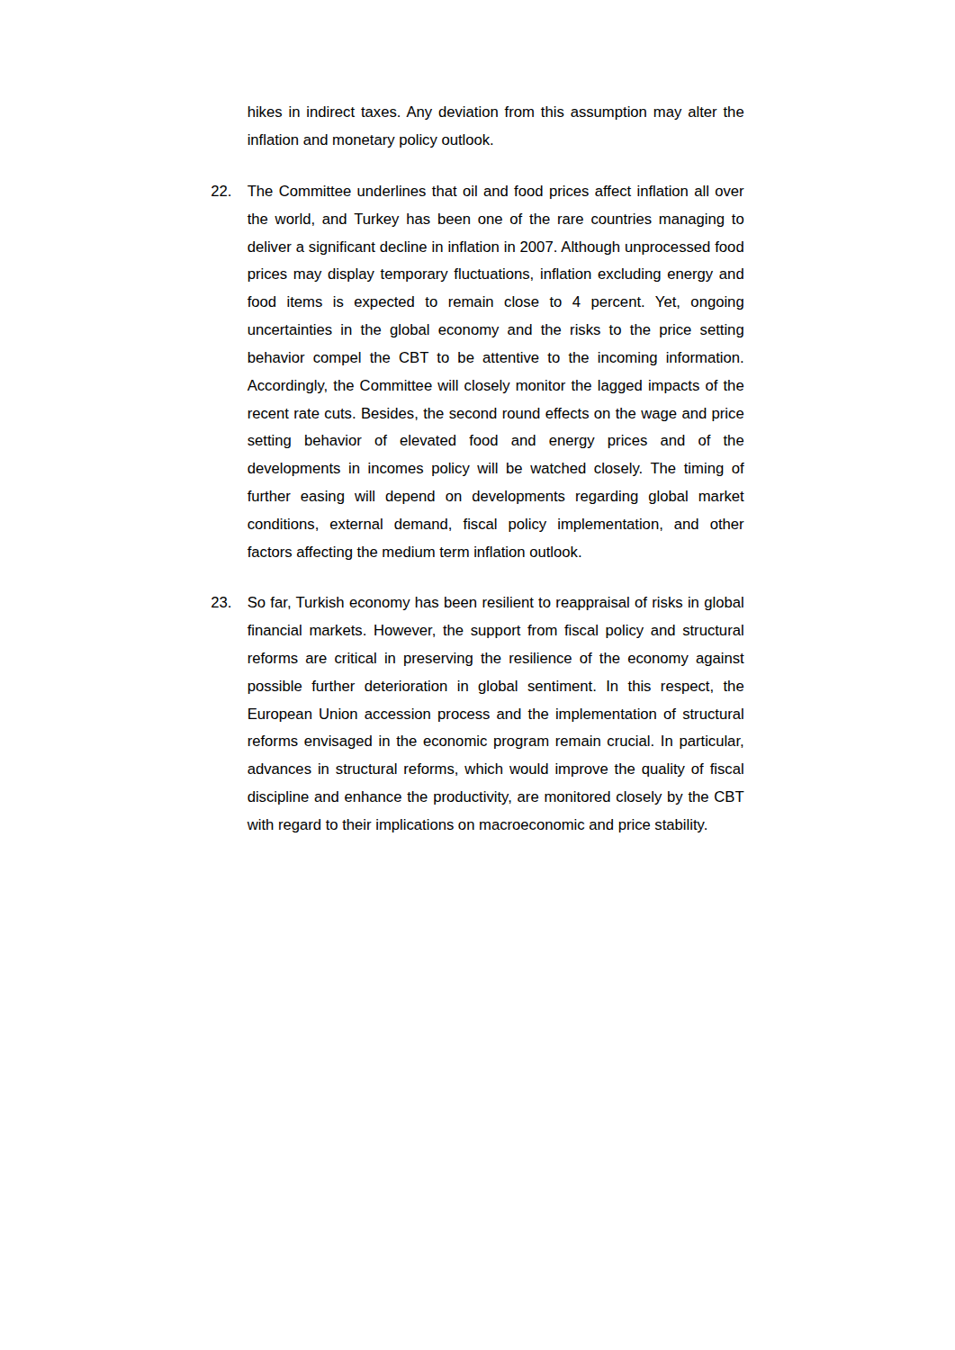hikes in indirect taxes. Any deviation from this assumption may alter the inflation and monetary policy outlook.
22. The Committee underlines that oil and food prices affect inflation all over the world, and Turkey has been one of the rare countries managing to deliver a significant decline in inflation in 2007. Although unprocessed food prices may display temporary fluctuations, inflation excluding energy and food items is expected to remain close to 4 percent. Yet, ongoing uncertainties in the global economy and the risks to the price setting behavior compel the CBT to be attentive to the incoming information. Accordingly, the Committee will closely monitor the lagged impacts of the recent rate cuts. Besides, the second round effects on the wage and price setting behavior of elevated food and energy prices and of the developments in incomes policy will be watched closely. The timing of further easing will depend on developments regarding global market conditions, external demand, fiscal policy implementation, and other factors affecting the medium term inflation outlook.
23. So far, Turkish economy has been resilient to reappraisal of risks in global financial markets. However, the support from fiscal policy and structural reforms are critical in preserving the resilience of the economy against possible further deterioration in global sentiment. In this respect, the European Union accession process and the implementation of structural reforms envisaged in the economic program remain crucial. In particular, advances in structural reforms, which would improve the quality of fiscal discipline and enhance the productivity, are monitored closely by the CBT with regard to their implications on macroeconomic and price stability.